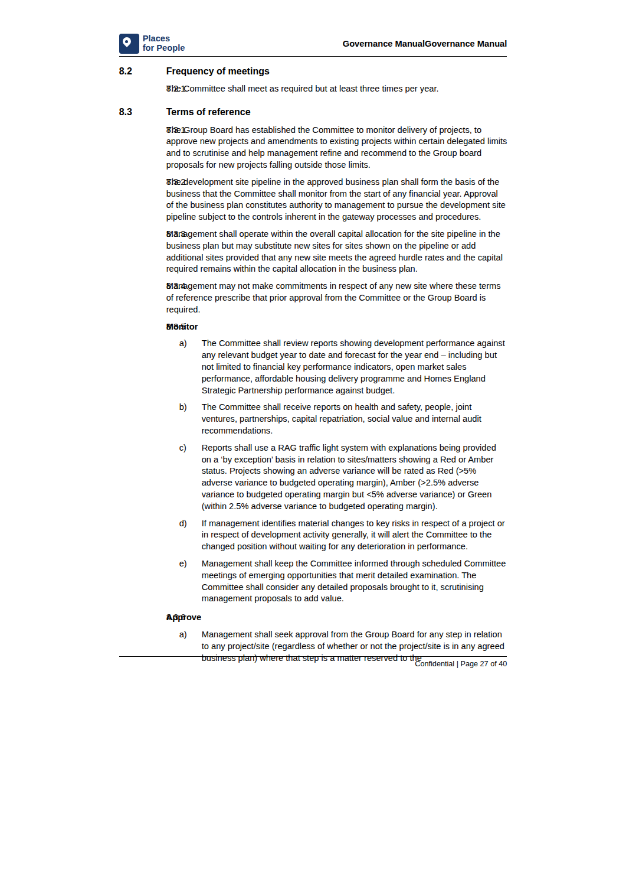Places
for People
Governance ManualGovernance Manual
8.2 Frequency of meetings
8.2.1
The Committee shall meet as required but at least three times per year.
8.3 Terms of reference
8.3.1
The Group Board has established the Committee to monitor delivery of projects, to approve new projects and amendments to existing projects within certain delegated limits and to scrutinise and help management refine and recommend to the Group board proposals for new projects falling outside those limits.
8.3.2
The development site pipeline in the approved business plan shall form the basis of the business that the Committee shall monitor from the start of any financial year. Approval of the business plan constitutes authority to management to pursue the development site pipeline subject to the controls inherent in the gateway processes and procedures.
8.3.3
Management shall operate within the overall capital allocation for the site pipeline in the business plan but may substitute new sites for sites shown on the pipeline or add additional sites provided that any new site meets the agreed hurdle rates and the capital required remains within the capital allocation in the business plan.
8.3.4
Management may not make commitments in respect of any new site where these terms of reference prescribe that prior approval from the Committee or the Group Board is required.
8.3.5
Monitor
a) The Committee shall review reports showing development performance against any relevant budget year to date and forecast for the year end – including but not limited to financial key performance indicators, open market sales performance, affordable housing delivery programme and Homes England Strategic Partnership performance against budget.
b) The Committee shall receive reports on health and safety, people, joint ventures, partnerships, capital repatriation, social value and internal audit recommendations.
c) Reports shall use a RAG traffic light system with explanations being provided on a ‘by exception’ basis in relation to sites/matters showing a Red or Amber status. Projects showing an adverse variance will be rated as Red (>5% adverse variance to budgeted operating margin), Amber (>2.5% adverse variance to budgeted operating margin but <5% adverse variance) or Green (within 2.5% adverse variance to budgeted operating margin).
d) If management identifies material changes to key risks in respect of a project or in respect of development activity generally, it will alert the Committee to the changed position without waiting for any deterioration in performance.
e) Management shall keep the Committee informed through scheduled Committee meetings of emerging opportunities that merit detailed examination. The Committee shall consider any detailed proposals brought to it, scrutinising management proposals to add value.
8.3.6
Approve
a) Management shall seek approval from the Group Board for any step in relation to any project/site (regardless of whether or not the project/site is in any agreed business plan) where that step is a matter reserved to the
Confidential | Page 27 of 40